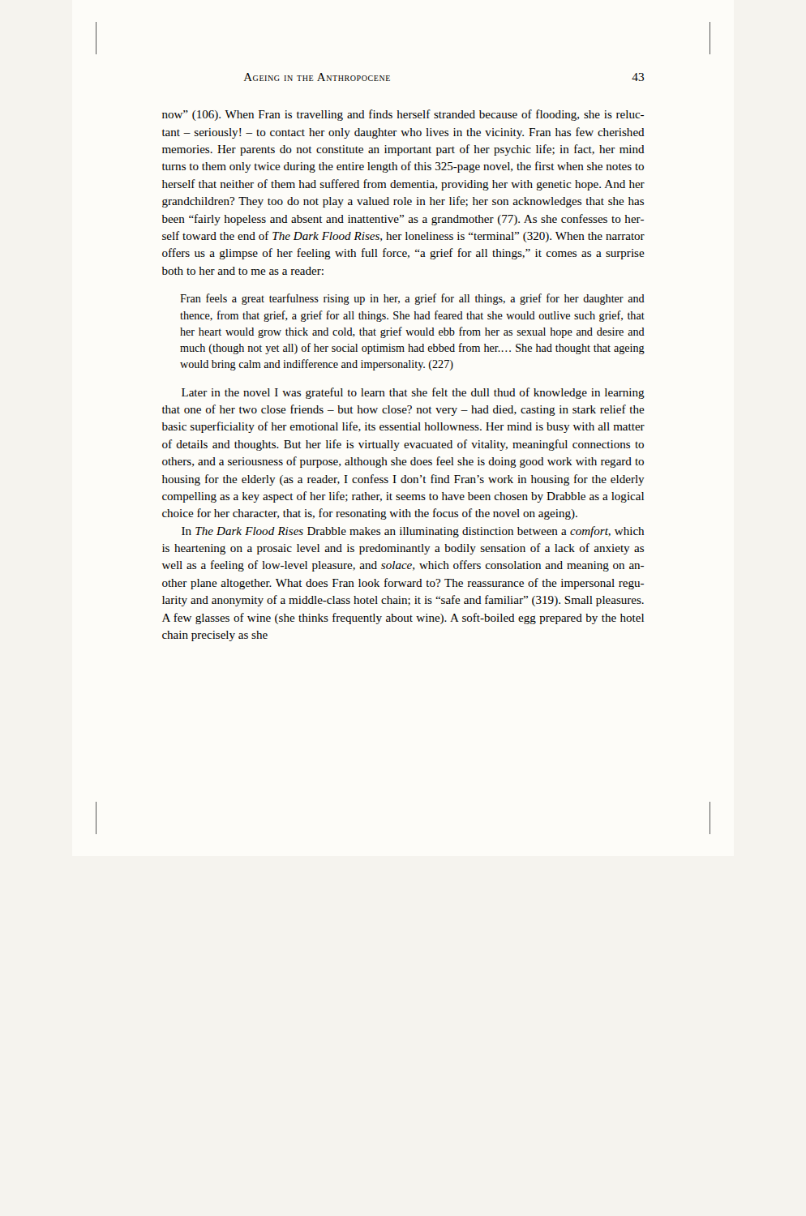Ageing in the Anthropocene 43
now” (106). When Fran is travelling and finds herself stranded because of flooding, she is reluctant – seriously! – to contact her only daughter who lives in the vicinity. Fran has few cherished memories. Her parents do not constitute an important part of her psychic life; in fact, her mind turns to them only twice during the entire length of this 325-page novel, the first when she notes to herself that neither of them had suffered from dementia, providing her with genetic hope. And her grandchildren? They too do not play a valued role in her life; her son acknowledges that she has been “fairly hopeless and absent and inattentive” as a grandmother (77). As she confesses to herself toward the end of The Dark Flood Rises, her loneliness is “terminal” (320). When the narrator offers us a glimpse of her feeling with full force, “a grief for all things,” it comes as a surprise both to her and to me as a reader:
Fran feels a great tearfulness rising up in her, a grief for all things, a grief for her daughter and thence, from that grief, a grief for all things. She had feared that she would outlive such grief, that her heart would grow thick and cold, that grief would ebb from her as sexual hope and desire and much (though not yet all) of her social optimism had ebbed from her.… She had thought that ageing would bring calm and indifference and impersonality. (227)
Later in the novel I was grateful to learn that she felt the dull thud of knowledge in learning that one of her two close friends – but how close? not very – had died, casting in stark relief the basic superficiality of her emotional life, its essential hollowness. Her mind is busy with all matter of details and thoughts. But her life is virtually evacuated of vitality, meaningful connections to others, and a seriousness of purpose, although she does feel she is doing good work with regard to housing for the elderly (as a reader, I confess I don’t find Fran’s work in housing for the elderly compelling as a key aspect of her life; rather, it seems to have been chosen by Drabble as a logical choice for her character, that is, for resonating with the focus of the novel on ageing).
In The Dark Flood Rises Drabble makes an illuminating distinction between a comfort, which is heartening on a prosaic level and is predominantly a bodily sensation of a lack of anxiety as well as a feeling of low-level pleasure, and solace, which offers consolation and meaning on another plane altogether. What does Fran look forward to? The reassurance of the impersonal regularity and anonymity of a middle-class hotel chain; it is “safe and familiar” (319). Small pleasures. A few glasses of wine (she thinks frequently about wine). A soft-boiled egg prepared by the hotel chain precisely as she